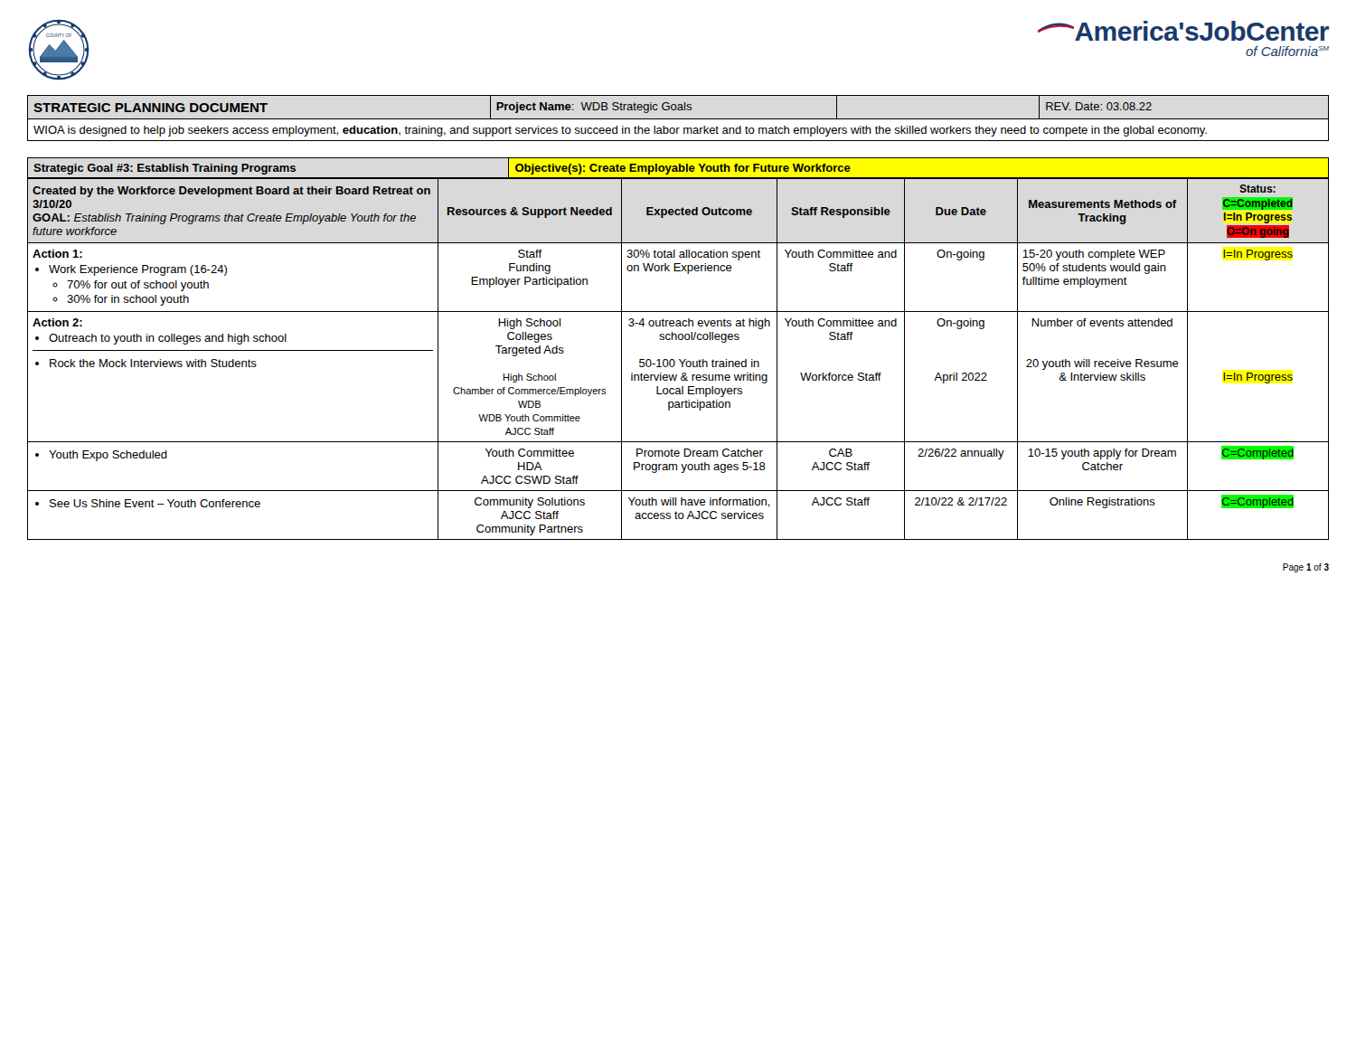COUNTY OF CALIFORNIA
America's Job Center
of CaliforniaSM
| STRATEGIC PLANNING DOCUMENT | Project Name : WDB Strategic Goals | | REV. Date: 03.08.22 |
| WIOA is designed to help job seekers access employment, education , training, and support services to succeed in the labor market and to match employers with the skilled workers they need to compete in the global economy. |
| Strategic Goal #3: Establish Training Programs | Objective(s): Create Employable Youth for Future Workforce |
| Created by the Workforce Development Board at their Board Retreat on 3/10/20 GOAL: Establish Training Programs that Create Employable Youth for the future workforce | Resources & Support Needed | Expected Outcome | Staff Responsible | Due Date | Measurements Methods of Tracking | Status: C=Completed I=In Progress O=On going |
| --- | --- | --- | --- | --- | --- | --- |
| Action 1: Work Experience Program (16-24) 70% for out of school youth 30% for in school youth | Staff Funding Employer Participation | 30% total allocation spent on Work Experience | Youth Committee and Staff | On-going | 15-20 youth complete WEP 50% of students would gain fulltime employment | I=In Progress |
| Action 2: Outreach to youth in colleges and high school Rock the Mock Interviews with Students | High School Colleges Targeted Ads High School Chamber of Commerce/Employers WDB WDB Youth Committee AJCC Staff | 3-4 outreach events at high school/colleges 50-100 Youth trained in interview & resume writing Local Employers participation | Youth Committee and Staff Workforce Staff | On-going April 2022 | Number of events attended 20 youth will receive Resume & Interview skills | I=In Progress |
| Youth Expo Scheduled | Youth Committee HDA AJCC CSWD Staff | Promote Dream Catcher Program youth ages 5-18 | CAB AJCC Staff | 2/26/22 annually | 10-15 youth apply for Dream Catcher | C=Completed |
| See Us Shine Event – Youth Conference | Community Solutions AJCC Staff Community Partners | Youth will have information, access to AJCC services | AJCC Staff | 2/10/22 & 2/17/22 | Online Registrations | C=Completed |
Page 1 of 3